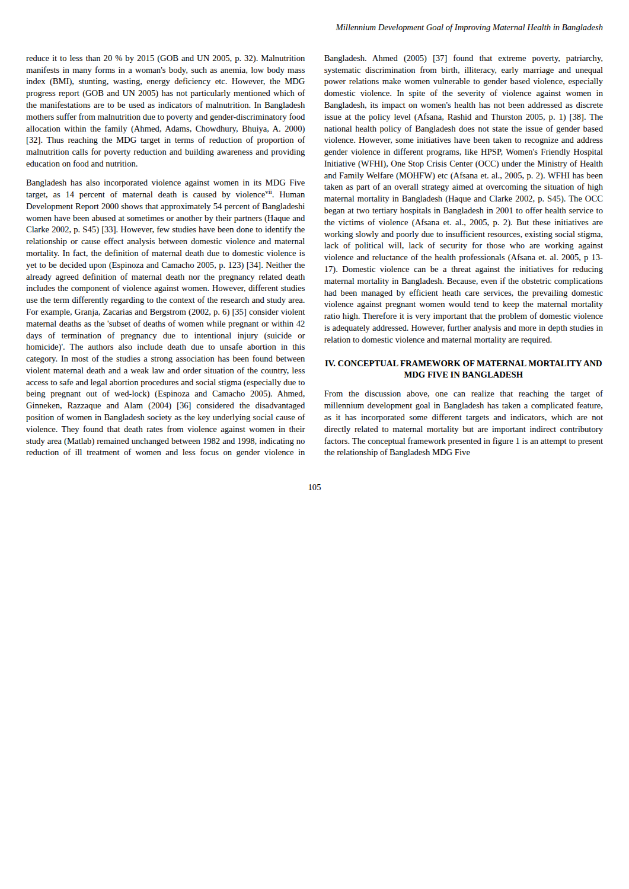Millennium Development Goal of Improving Maternal Health in Bangladesh
reduce it to less than 20 % by 2015 (GOB and UN 2005, p. 32). Malnutrition manifests in many forms in a woman's body, such as anemia, low body mass index (BMI), stunting, wasting, energy deficiency etc. However, the MDG progress report (GOB and UN 2005) has not particularly mentioned which of the manifestations are to be used as indicators of malnutrition. In Bangladesh mothers suffer from malnutrition due to poverty and gender-discriminatory food allocation within the family (Ahmed, Adams, Chowdhury, Bhuiya, A. 2000) [32]. Thus reaching the MDG target in terms of reduction of proportion of malnutrition calls for poverty reduction and building awareness and providing education on food and nutrition.
Bangladesh has also incorporated violence against women in its MDG Five target, as 14 percent of maternal death is caused by violencevii. Human Development Report 2000 shows that approximately 54 percent of Bangladeshi women have been abused at sometimes or another by their partners (Haque and Clarke 2002, p. S45) [33]. However, few studies have been done to identify the relationship or cause effect analysis between domestic violence and maternal mortality. In fact, the definition of maternal death due to domestic violence is yet to be decided upon (Espinoza and Camacho 2005, p. 123) [34]. Neither the already agreed definition of maternal death nor the pregnancy related death includes the component of violence against women. However, different studies use the term differently regarding to the context of the research and study area. For example, Granja, Zacarias and Bergstrom (2002, p. 6) [35] consider violent maternal deaths as the 'subset of deaths of women while pregnant or within 42 days of termination of pregnancy due to intentional injury (suicide or homicide)'. The authors also include death due to unsafe abortion in this category. In most of the studies a strong association has been found between violent maternal death and a weak law and order situation of the country, less access to safe and legal abortion procedures and social stigma (especially due to being pregnant out of wed-lock) (Espinoza and Camacho 2005). Ahmed, Ginneken, Razzaque and Alam (2004) [36] considered the disadvantaged position of women in Bangladesh society as the key underlying social cause of violence. They found that death rates from violence against women in their study area (Matlab) remained unchanged between 1982 and 1998, indicating no reduction of ill treatment of women and less focus on gender violence in Bangladesh. Ahmed (2005) [37] found that extreme poverty, patriarchy, systematic discrimination from birth, illiteracy, early marriage and unequal power relations make women vulnerable to gender based violence, especially domestic violence. In spite of the severity of violence against women in Bangladesh, its impact on women's health has not been addressed as discrete issue at the policy level (Afsana, Rashid and Thurston 2005, p. 1) [38]. The national health policy of Bangladesh does not state the issue of gender based violence. However, some initiatives have been taken to recognize and address gender violence in different programs, like HPSP, Women's Friendly Hospital Initiative (WFHI), One Stop Crisis Center (OCC) under the Ministry of Health and Family Welfare (MOHFW) etc (Afsana et. al., 2005, p. 2). WFHI has been taken as part of an overall strategy aimed at overcoming the situation of high maternal mortality in Bangladesh (Haque and Clarke 2002, p. S45). The OCC began at two tertiary hospitals in Bangladesh in 2001 to offer health service to the victims of violence (Afsana et. al., 2005, p. 2). But these initiatives are working slowly and poorly due to insufficient resources, existing social stigma, lack of political will, lack of security for those who are working against violence and reluctance of the health professionals (Afsana et. al. 2005, p 13-17). Domestic violence can be a threat against the initiatives for reducing maternal mortality in Bangladesh. Because, even if the obstetric complications had been managed by efficient heath care services, the prevailing domestic violence against pregnant women would tend to keep the maternal mortality ratio high. Therefore it is very important that the problem of domestic violence is adequately addressed. However, further analysis and more in depth studies in relation to domestic violence and maternal mortality are required.
IV. Conceptual Framework of Maternal Mortality and MDG Five in Bangladesh
From the discussion above, one can realize that reaching the target of millennium development goal in Bangladesh has taken a complicated feature, as it has incorporated some different targets and indicators, which are not directly related to maternal mortality but are important indirect contributory factors. The conceptual framework presented in figure 1 is an attempt to present the relationship of Bangladesh MDG Five
105